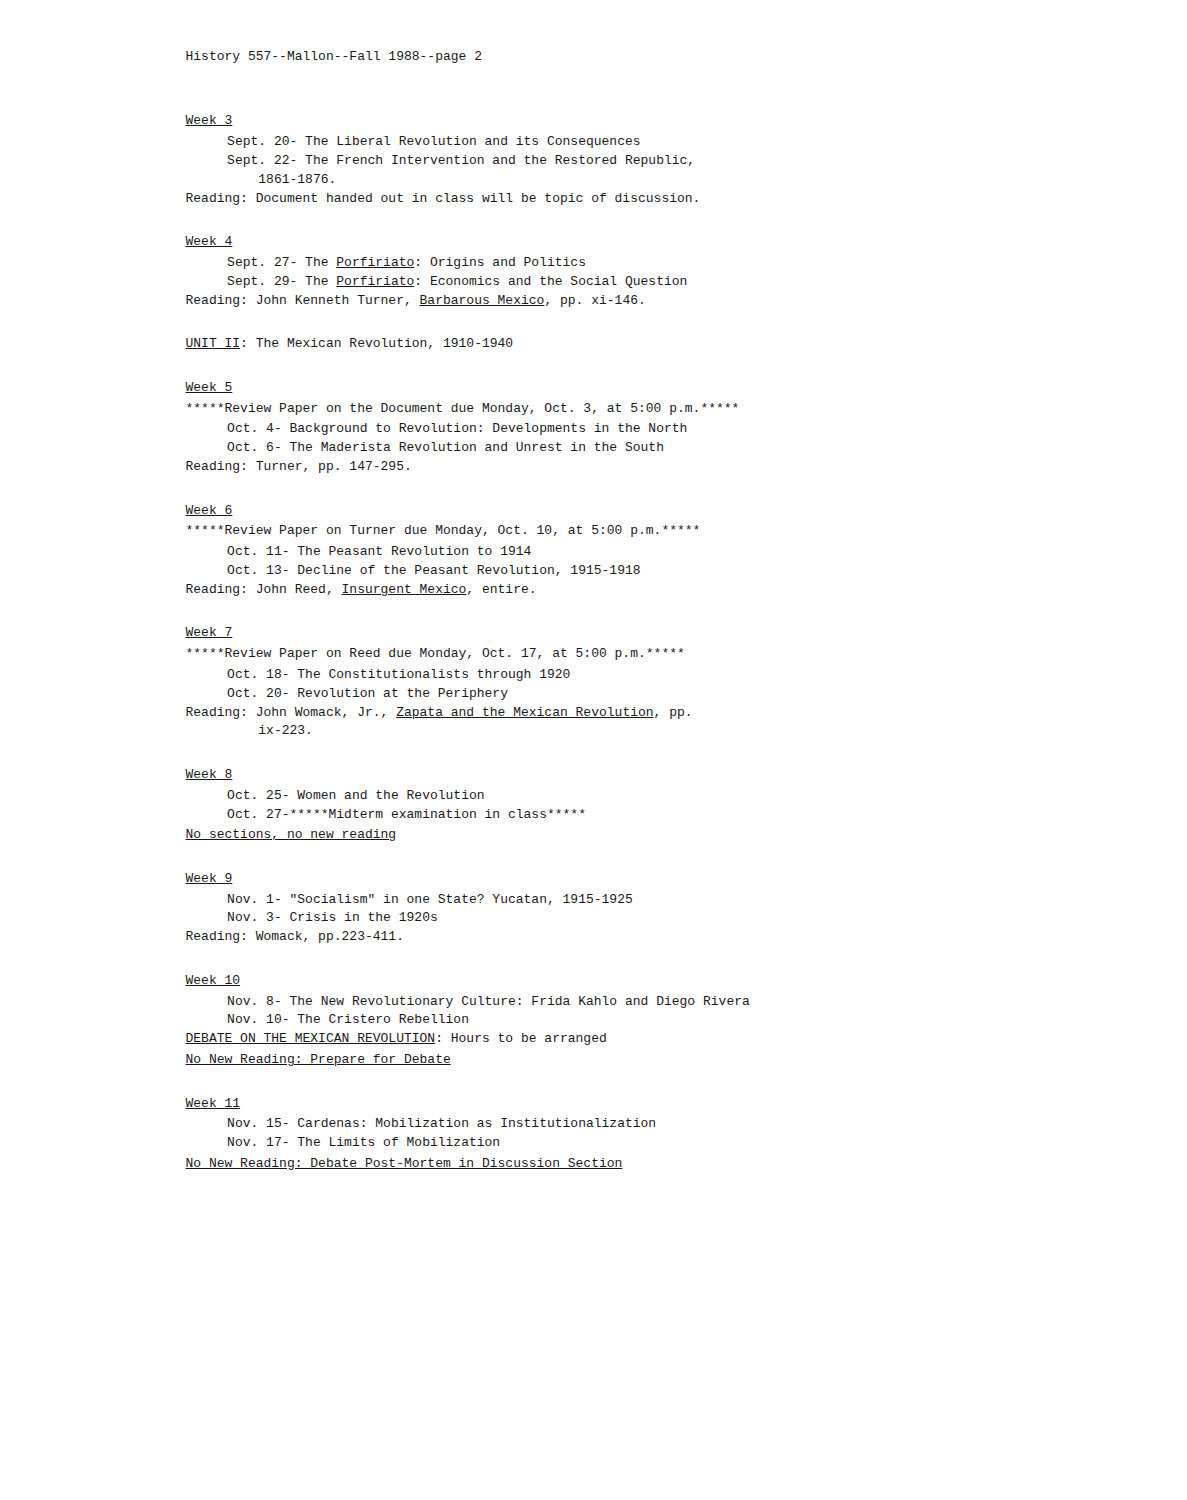History 557--Mallon--Fall 1988--page 2
Week 3
Sept. 20- The Liberal Revolution and its Consequences
Sept. 22- The French Intervention and the Restored Republic,
1861-1876.
Reading: Document handed out in class will be topic of discussion.
Week 4
Sept. 27- The Porfiriato: Origins and Politics
Sept. 29- The Porfiriato: Economics and the Social Question
Reading: John Kenneth Turner, Barbarous Mexico, pp. xi-146.
UNIT II: The Mexican Revolution, 1910-1940
Week 5
*****Review Paper on the Document due Monday, Oct. 3, at 5:00 p.m.*****
Oct. 4- Background to Revolution: Developments in the North
Oct. 6- The Maderista Revolution and Unrest in the South
Reading: Turner, pp. 147-295.
Week 6
*****Review Paper on Turner due Monday, Oct. 10, at 5:00 p.m.*****
Oct. 11- The Peasant Revolution to 1914
Oct. 13- Decline of the Peasant Revolution, 1915-1918
Reading: John Reed, Insurgent Mexico, entire.
Week 7
*****Review Paper on Reed due Monday, Oct. 17, at 5:00 p.m.*****
Oct. 18- The Constitutionalists through 1920
Oct. 20- Revolution at the Periphery
Reading: John Womack, Jr., Zapata and the Mexican Revolution, pp.
ix-223.
Week 8
Oct. 25- Women and the Revolution
Oct. 27-*****Midterm examination in class*****
No sections, no new reading
Week 9
Nov. 1- "Socialism" in one State? Yucatan, 1915-1925
Nov. 3- Crisis in the 1920s
Reading: Womack, pp.223-411.
Week 10
Nov. 8- The New Revolutionary Culture: Frida Kahlo and Diego Rivera
Nov. 10- The Cristero Rebellion
DEBATE ON THE MEXICAN REVOLUTION: Hours to be arranged
No New Reading: Prepare for Debate
Week 11
Nov. 15- Cardenas: Mobilization as Institutionalization
Nov. 17- The Limits of Mobilization
No New Reading: Debate Post-Mortem in Discussion Section